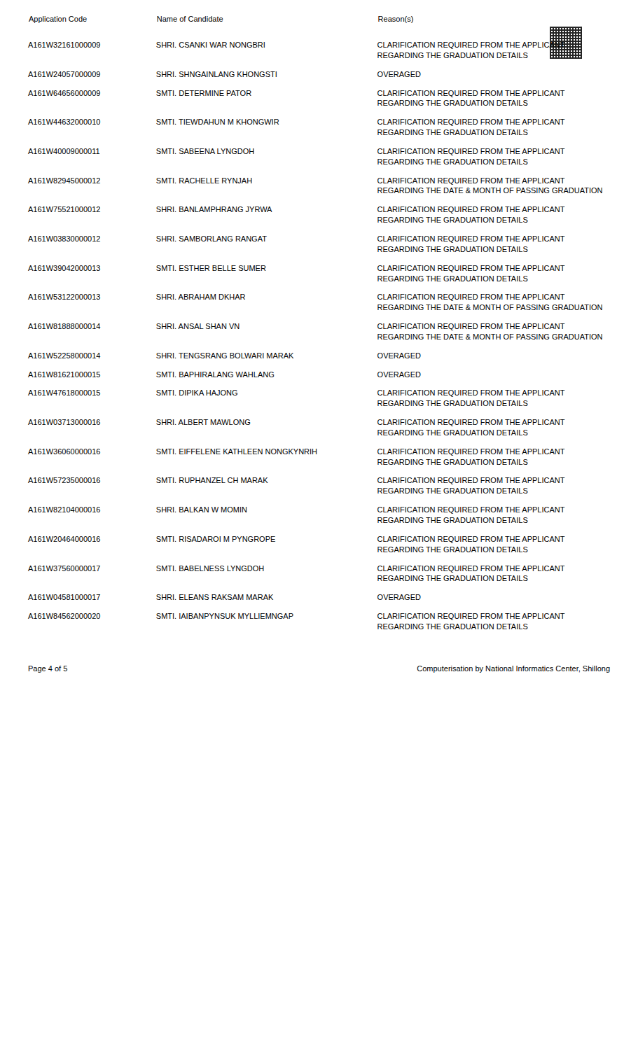| Application Code | Name of Candidate | Reason(s) |
| --- | --- | --- |
| A161W32161000009 | SHRI. CSANKI WAR NONGBRI | CLARIFICATION REQUIRED FROM THE APPLICANT REGARDING THE GRADUATION DETAILS |
| A161W24057000009 | SHRI. SHNGAINLANG KHONGSTI | OVERAGED |
| A161W64656000009 | SMTI. DETERMINE PATOR | CLARIFICATION REQUIRED FROM THE APPLICANT REGARDING THE GRADUATION DETAILS |
| A161W44632000010 | SMTI. TIEWDAHUN M KHONGWIR | CLARIFICATION REQUIRED FROM THE APPLICANT REGARDING THE GRADUATION DETAILS |
| A161W40009000011 | SMTI. SABEENA LYNGDOH | CLARIFICATION REQUIRED FROM THE APPLICANT REGARDING THE GRADUATION DETAILS |
| A161W82945000012 | SMTI. RACHELLE RYNJAH | CLARIFICATION REQUIRED FROM THE APPLICANT REGARDING THE DATE & MONTH OF PASSING GRADUATION |
| A161W75521000012 | SHRI. BANLAMPHRANG JYRWA | CLARIFICATION REQUIRED FROM THE APPLICANT REGARDING THE GRADUATION DETAILS |
| A161W03830000012 | SHRI. SAMBORLANG RANGAT | CLARIFICATION REQUIRED FROM THE APPLICANT REGARDING THE GRADUATION DETAILS |
| A161W39042000013 | SMTI. ESTHER BELLE SUMER | CLARIFICATION REQUIRED FROM THE APPLICANT REGARDING THE GRADUATION DETAILS |
| A161W53122000013 | SHRI. ABRAHAM DKHAR | CLARIFICATION REQUIRED FROM THE APPLICANT REGARDING THE DATE & MONTH OF PASSING GRADUATION |
| A161W81888000014 | SHRI. ANSAL SHAN VN | CLARIFICATION REQUIRED FROM THE APPLICANT REGARDING THE DATE & MONTH OF PASSING GRADUATION |
| A161W52258000014 | SHRI. TENGSRANG BOLWARI MARAK | OVERAGED |
| A161W81621000015 | SMTI. BAPHIRALANG WAHLANG | OVERAGED |
| A161W47618000015 | SMTI. DIPIKA HAJONG | CLARIFICATION REQUIRED FROM THE APPLICANT REGARDING THE GRADUATION DETAILS |
| A161W03713000016 | SHRI. ALBERT MAWLONG | CLARIFICATION REQUIRED FROM THE APPLICANT REGARDING THE GRADUATION DETAILS |
| A161W36060000016 | SMTI. EIFFELENE KATHLEEN NONGKYNRIH | CLARIFICATION REQUIRED FROM THE APPLICANT REGARDING THE GRADUATION DETAILS |
| A161W57235000016 | SMTI. RUPHANZEL CH MARAK | CLARIFICATION REQUIRED FROM THE APPLICANT REGARDING THE GRADUATION DETAILS |
| A161W82104000016 | SHRI. BALKAN W MOMIN | CLARIFICATION REQUIRED FROM THE APPLICANT REGARDING THE GRADUATION DETAILS |
| A161W20464000016 | SMTI. RISADAROI M PYNGROPE | CLARIFICATION REQUIRED FROM THE APPLICANT REGARDING THE GRADUATION DETAILS |
| A161W37560000017 | SMTI. BABELNESS LYNGDOH | CLARIFICATION REQUIRED FROM THE APPLICANT REGARDING THE GRADUATION DETAILS |
| A161W04581000017 | SHRI. ELEANS RAKSAM MARAK | OVERAGED |
| A161W84562000020 | SMTI. IAIBANPYNSUK MYLLIEMNGAP | CLARIFICATION REQUIRED FROM THE APPLICANT REGARDING THE GRADUATION DETAILS |
Page 4 of 5
Computerisation by National Informatics Center, Shillong